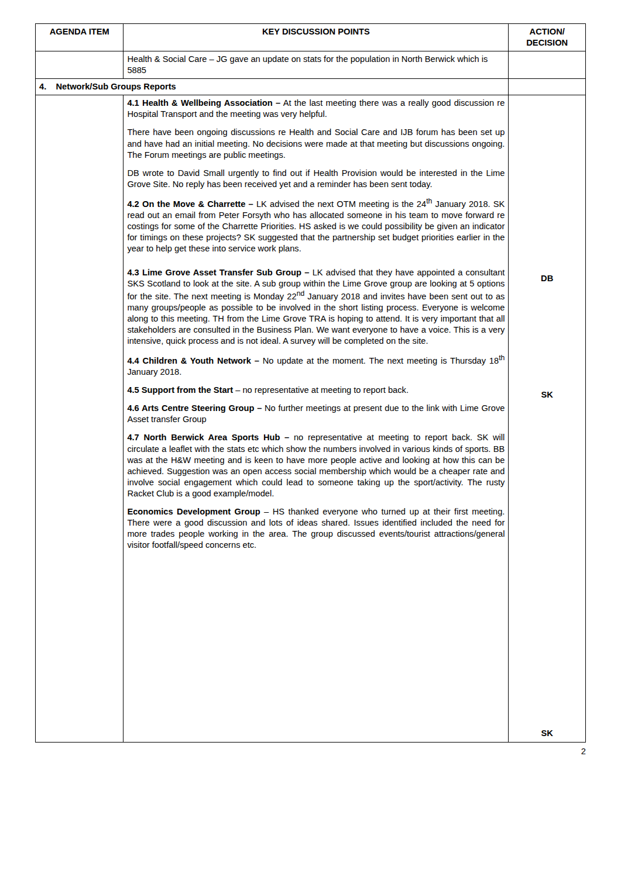| AGENDA ITEM | KEY DISCUSSION POINTS | ACTION/ DECISION |
| --- | --- | --- |
| | Health & Social Care – JG gave an update on stats for the population in North Berwick which is 5885 | |
| 4. Network/Sub Groups Reports | |
| | 4.1 Health & Wellbeing Association – At the last meeting there was a really good discussion re Hospital Transport and the meeting was very helpful. There have been ongoing discussions re Health and Social Care and IJB forum has been set up and have had an initial meeting. No decisions were made at that meeting but discussions ongoing. The Forum meetings are public meetings. DB wrote to David Small urgently to find out if Health Provision would be interested in the Lime Grove Site. No reply has been received yet and a reminder has been sent today. 4.2 On the Move & Charrette – LK advised the next OTM meeting is the 24 th January 2018. SK read out an email from Peter Forsyth who has allocated someone in his team to move forward re costings for some of the Charrette Priorities. HS asked is we could possibility be given an indicator for timings on these projects? SK suggested that the partnership set budget priorities earlier in the year to help get these into service work plans. 4.3 Lime Grove Asset Transfer Sub Group – LK advised that they have appointed a consultant SKS Scotland to look at the site. A sub group within the Lime Grove group are looking at 5 options for the site. The next meeting is Monday 22 nd January 2018 and invites have been sent out to as many groups/people as possible to be involved in the short listing process. Everyone is welcome along to this meeting. TH from the Lime Grove TRA is hoping to attend. It is very important that all stakeholders are consulted in the Business Plan. We want everyone to have a voice. This is a very intensive, quick process and is not ideal. A survey will be completed on the site. 4.4 Children & Youth Network – No update at the moment. The next meeting is Thursday 18 th January 2018. 4.5 Support from the Start – no representative at meeting to report back. 4.6 Arts Centre Steering Group – No further meetings at present due to the link with Lime Grove Asset transfer Group 4.7 North Berwick Area Sports Hub – no representative at meeting to report back. SK will circulate a leaflet with the stats etc which show the numbers involved in various kinds of sports. BB was at the H&W meeting and is keen to have more people active and looking at how this can be achieved. Suggestion was an open access social membership which would be a cheaper rate and involve social engagement which could lead to someone taking up the sport/activity. The rusty Racket Club is a good example/model. Economics Development Group – HS thanked everyone who turned up at their first meeting. There were a good discussion and lots of ideas shared. Issues identified included the need for more trades people working in the area. The group discussed events/tourist attractions/general visitor footfall/speed concerns etc. | DB SK SK |
2